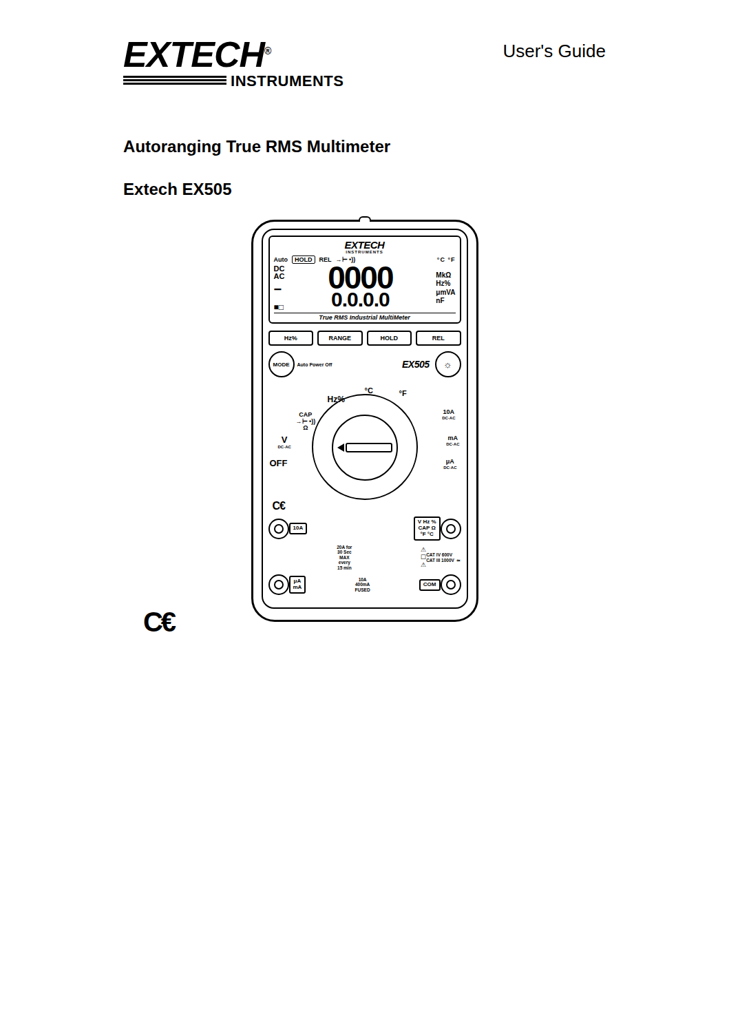EXTECH®
INSTRUMENTS
User's Guide
Autoranging True RMS Multimeter
Extech EX505
EXTECHINSTRUMENTS
Auto HOLD REL →⊢ •)) °C °F
DC AC − ■□
0000
0.0.0.0
MkΩ Hz% μmVA nF
True RMS Industrial MultiMeter
Hz%
RANGE
HOLD
REL
MODE
Auto Power Off
EX505
☼
OFF
VDC·AC
CAP
→⊢ •))
Ω
Hz%
°C
°F
10ADC·AC
mADC·AC
μADC·AC
C€
10A
V Hz %
CAP Ω
°F °C
20A for
30 Sec
MAX
every
15 min
⚠ ☐ ⚠
CAT IV 600V
CAT III 1000V ≃
μA
mA
10A
400mA
FUSED
COM
C€